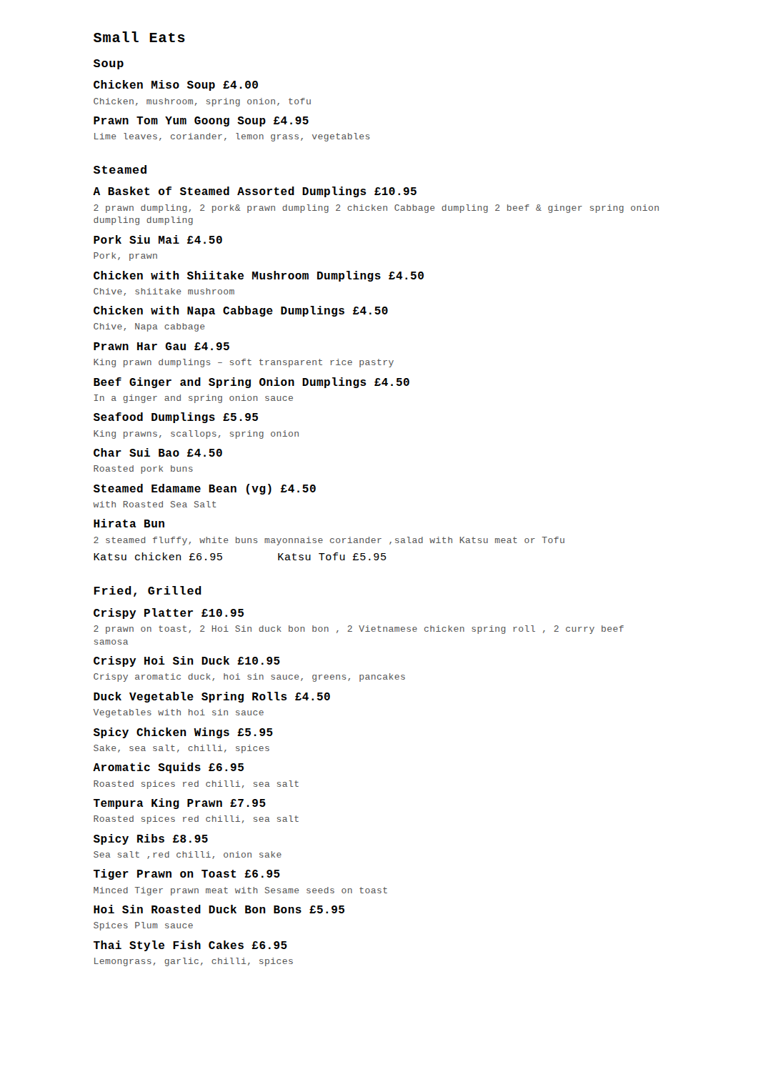Small Eats
Soup
Chicken Miso Soup £4.00
Chicken, mushroom, spring onion, tofu
Prawn Tom Yum Goong Soup £4.95
Lime leaves, coriander, lemon grass, vegetables
Steamed
A Basket of Steamed Assorted Dumplings £10.95
2 prawn dumpling, 2 pork& prawn dumpling 2 chicken Cabbage dumpling 2 beef & ginger spring onion dumpling dumpling
Pork Siu Mai £4.50
Pork, prawn
Chicken with Shiitake Mushroom Dumplings £4.50
Chive, shiitake mushroom
Chicken with Napa Cabbage Dumplings £4.50
Chive, Napa cabbage
Prawn Har Gau £4.95
King prawn dumplings – soft transparent rice pastry
Beef Ginger and Spring Onion Dumplings £4.50
In a ginger and spring onion sauce
Seafood Dumplings £5.95
King prawns, scallops, spring onion
Char Sui Bao £4.50
Roasted pork buns
Steamed Edamame Bean (vg) £4.50
with Roasted Sea Salt
Hirata Bun
2 steamed fluffy, white buns mayonnaise coriander ,salad with Katsu meat or Tofu
Katsu chicken £6.95 Katsu Tofu £5.95
Fried, Grilled
Crispy Platter £10.95
2 prawn on toast, 2 Hoi Sin duck bon bon , 2 Vietnamese chicken spring roll , 2 curry beef samosa
Crispy Hoi Sin Duck £10.95
Crispy aromatic duck, hoi sin sauce, greens, pancakes
Duck Vegetable Spring Rolls £4.50
Vegetables with hoi sin sauce
Spicy Chicken Wings £5.95
Sake, sea salt, chilli, spices
Aromatic Squids £6.95
Roasted spices red chilli, sea salt
Tempura King Prawn £7.95
Roasted spices red chilli, sea salt
Spicy Ribs £8.95
Sea salt ,red chilli, onion sake
Tiger Prawn on Toast £6.95
Minced Tiger prawn meat with Sesame seeds on toast
Hoi Sin Roasted Duck Bon Bons £5.95
Spices Plum sauce
Thai Style Fish Cakes £6.95
Lemongrass, garlic, chilli, spices